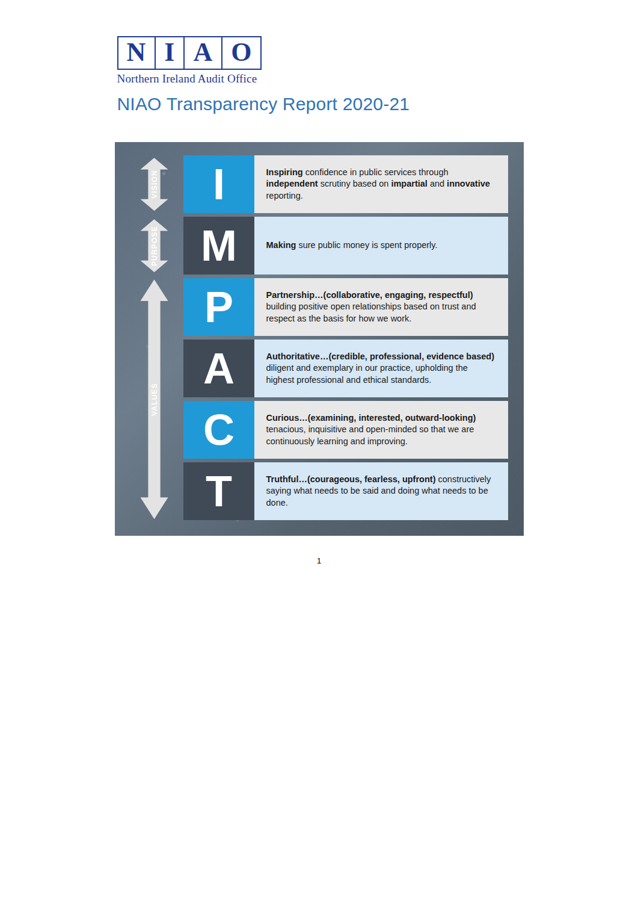NIAO
Northern Ireland Audit Office
NIAO Transparency Report 2020-21
Vision
I
Inspiring confidence in public services through independent scrutiny based on impartial and innovative reporting.
Purpose
M
Making sure public money is spent properly.
Values
P
Partnership…(collaborative, engaging, respectful) building positive open relationships based on trust and respect as the basis for how we work.
A
Authoritative…(credible, professional, evidence based) diligent and exemplary in our practice, upholding the highest professional and ethical standards.
C
Curious…(examining, interested, outward-looking) tenacious, inquisitive and open-minded so that we are continuously learning and improving.
T
Truthful…(courageous, fearless, upfront) constructively saying what needs to be said and doing what needs to be done.
1